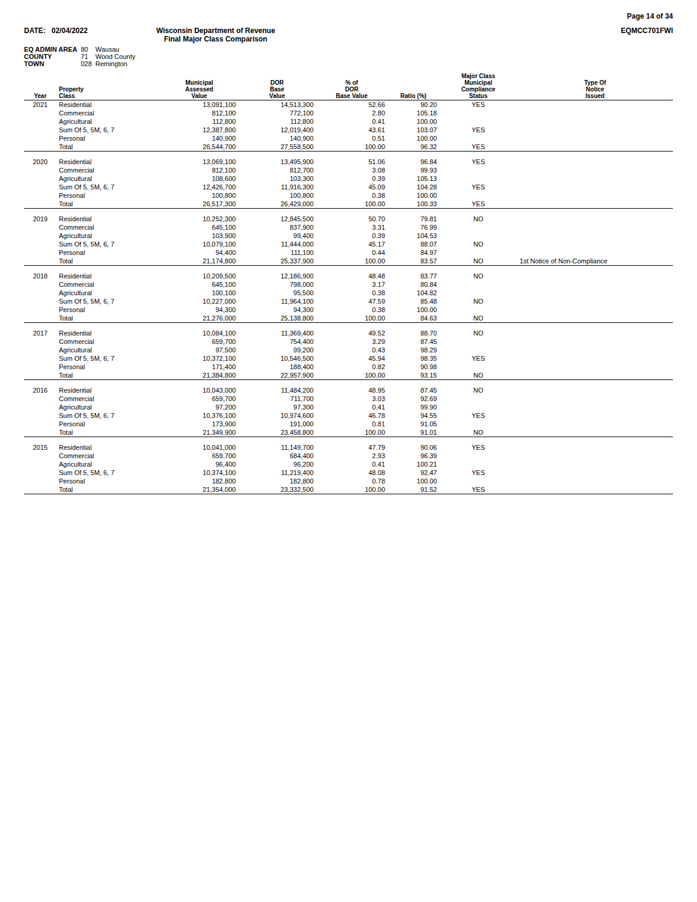Page 14 of 34
DATE: 02/04/2022
Wisconsin Department of Revenue
Final Major Class Comparison
EQMCC701FWI
| EQ ADMIN AREA | 80 | Wausau |
| COUNTY | 71 | Wood County |
| TOWN | 028 | Remington |
| Year | Property Class | Municipal Assessed Value | DOR Base Value | % of DOR Base Value | Ratio (%) | Major Class Municipal Compliance Status | Type Of Notice Issued |
| --- | --- | --- | --- | --- | --- | --- | --- |
| 2021 | Residential | 13,091,100 | 14,513,300 | 52.66 | 90.20 | YES | |
| | Commercial | 812,100 | 772,100 | 2.80 | 105.18 | | |
| | Agricultural | 112,800 | 112,800 | 0.41 | 100.00 | | |
| | Sum Of 5, 5M, 6, 7 | 12,387,800 | 12,019,400 | 43.61 | 103.07 | YES | |
| | Personal | 140,900 | 140,900 | 0.51 | 100.00 | | |
| | Total | 26,544,700 | 27,558,500 | 100.00 | 96.32 | YES | |
| 2020 | Residential | 13,069,100 | 13,495,900 | 51.06 | 96.84 | YES | |
| | Commercial | 812,100 | 812,700 | 3.08 | 99.93 | | |
| | Agricultural | 108,600 | 103,300 | 0.39 | 105.13 | | |
| | Sum Of 5, 5M, 6, 7 | 12,426,700 | 11,916,300 | 45.09 | 104.28 | YES | |
| | Personal | 100,800 | 100,800 | 0.38 | 100.00 | | |
| | Total | 26,517,300 | 26,429,000 | 100.00 | 100.33 | YES | |
| 2019 | Residential | 10,252,300 | 12,845,500 | 50.70 | 79.81 | NO | |
| | Commercial | 645,100 | 837,900 | 3.31 | 76.99 | | |
| | Agricultural | 103,900 | 99,400 | 0.39 | 104.53 | | |
| | Sum Of 5, 5M, 6, 7 | 10,079,100 | 11,444,000 | 45.17 | 88.07 | NO | |
| | Personal | 94,400 | 111,100 | 0.44 | 84.97 | | |
| | Total | 21,174,800 | 25,337,900 | 100.00 | 83.57 | NO | 1st Notice of Non-Compliance |
| 2018 | Residential | 10,209,500 | 12,186,900 | 48.48 | 83.77 | NO | |
| | Commercial | 645,100 | 798,000 | 3.17 | 80.84 | | |
| | Agricultural | 100,100 | 95,500 | 0.38 | 104.82 | | |
| | Sum Of 5, 5M, 6, 7 | 10,227,000 | 11,964,100 | 47.59 | 85.48 | NO | |
| | Personal | 94,300 | 94,300 | 0.38 | 100.00 | | |
| | Total | 21,276,000 | 25,138,800 | 100.00 | 84.63 | NO | |
| 2017 | Residential | 10,084,100 | 11,369,400 | 49.52 | 88.70 | NO | |
| | Commercial | 659,700 | 754,400 | 3.29 | 87.45 | | |
| | Agricultural | 97,500 | 99,200 | 0.43 | 98.29 | | |
| | Sum Of 5, 5M, 6, 7 | 10,372,100 | 10,546,500 | 45.94 | 98.35 | YES | |
| | Personal | 171,400 | 188,400 | 0.82 | 90.98 | | |
| | Total | 21,384,800 | 22,957,900 | 100.00 | 93.15 | NO | |
| 2016 | Residential | 10,043,000 | 11,484,200 | 48.95 | 87.45 | NO | |
| | Commercial | 659,700 | 711,700 | 3.03 | 92.69 | | |
| | Agricultural | 97,200 | 97,300 | 0.41 | 99.90 | | |
| | Sum Of 5, 5M, 6, 7 | 10,376,100 | 10,974,600 | 46.78 | 94.55 | YES | |
| | Personal | 173,900 | 191,000 | 0.81 | 91.05 | | |
| | Total | 21,349,900 | 23,458,800 | 100.00 | 91.01 | NO | |
| 2015 | Residential | 10,041,000 | 11,149,700 | 47.79 | 90.06 | YES | |
| | Commercial | 659,700 | 684,400 | 2.93 | 96.39 | | |
| | Agricultural | 96,400 | 96,200 | 0.41 | 100.21 | | |
| | Sum Of 5, 5M, 6, 7 | 10,374,100 | 11,219,400 | 48.08 | 92.47 | YES | |
| | Personal | 182,800 | 182,800 | 0.78 | 100.00 | | |
| | Total | 21,354,000 | 23,332,500 | 100.00 | 91.52 | YES | |